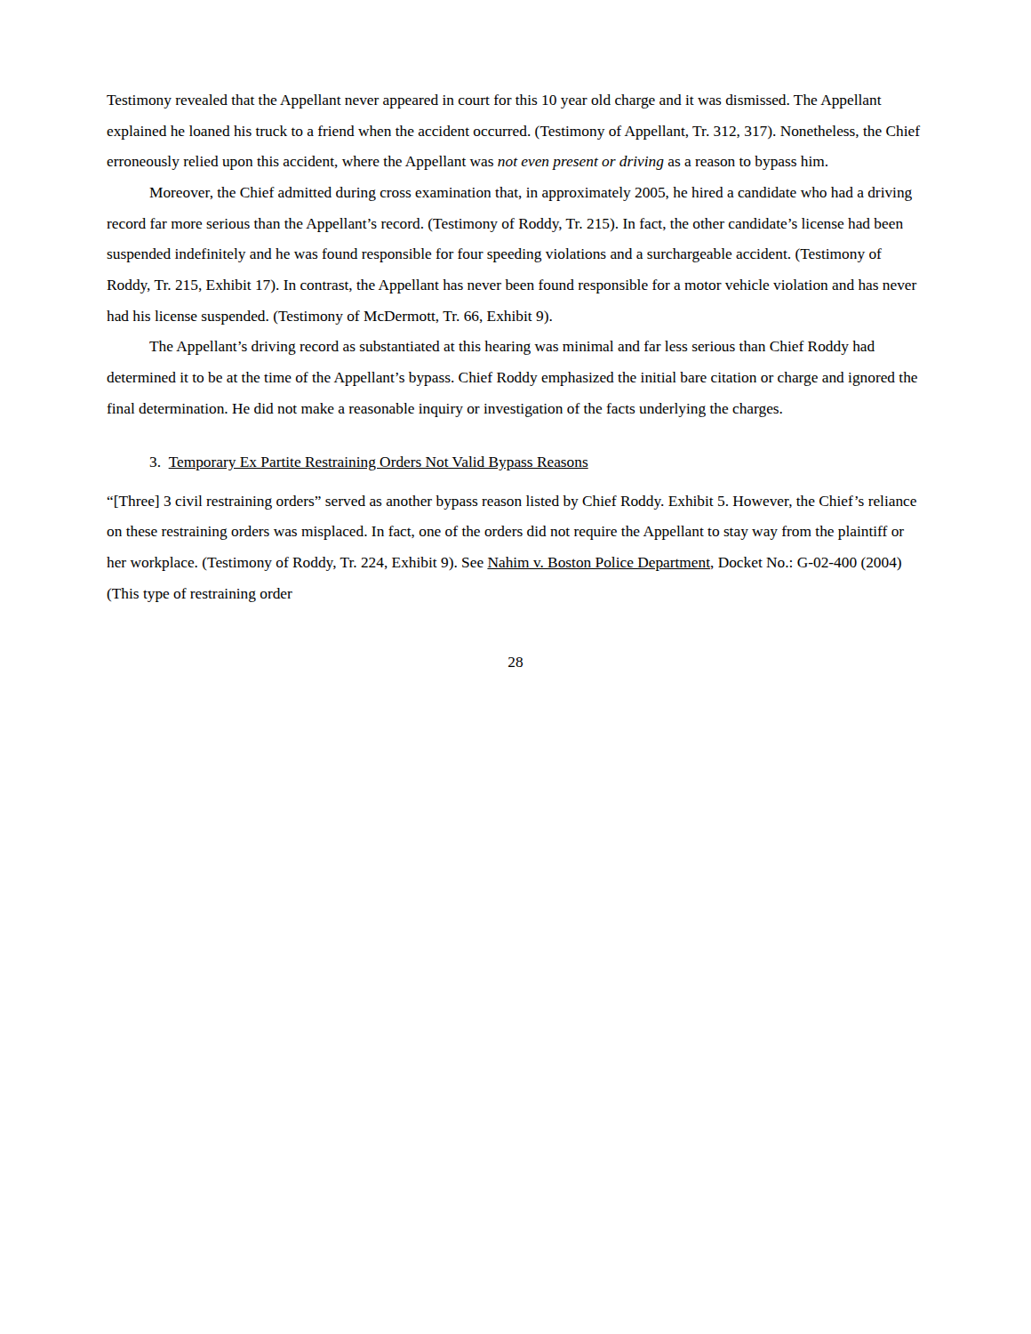Testimony revealed that the Appellant never appeared in court for this 10 year old charge and it was dismissed. The Appellant explained he loaned his truck to a friend when the accident occurred. (Testimony of Appellant, Tr. 312, 317). Nonetheless, the Chief erroneously relied upon this accident, where the Appellant was not even present or driving as a reason to bypass him.
Moreover, the Chief admitted during cross examination that, in approximately 2005, he hired a candidate who had a driving record far more serious than the Appellant’s record. (Testimony of Roddy, Tr. 215). In fact, the other candidate’s license had been suspended indefinitely and he was found responsible for four speeding violations and a surchargeable accident. (Testimony of Roddy, Tr. 215, Exhibit 17). In contrast, the Appellant has never been found responsible for a motor vehicle violation and has never had his license suspended. (Testimony of McDermott, Tr. 66, Exhibit 9).
The Appellant’s driving record as substantiated at this hearing was minimal and far less serious than Chief Roddy had determined it to be at the time of the Appellant’s bypass. Chief Roddy emphasized the initial bare citation or charge and ignored the final determination. He did not make a reasonable inquiry or investigation of the facts underlying the charges.
3. Temporary Ex Partite Restraining Orders Not Valid Bypass Reasons
“[Three] 3 civil restraining orders” served as another bypass reason listed by Chief Roddy. Exhibit 5. However, the Chief’s reliance on these restraining orders was misplaced. In fact, one of the orders did not require the Appellant to stay way from the plaintiff or her workplace. (Testimony of Roddy, Tr. 224, Exhibit 9). See Nahim v. Boston Police Department, Docket No.: G-02-400 (2004) (This type of restraining order
28